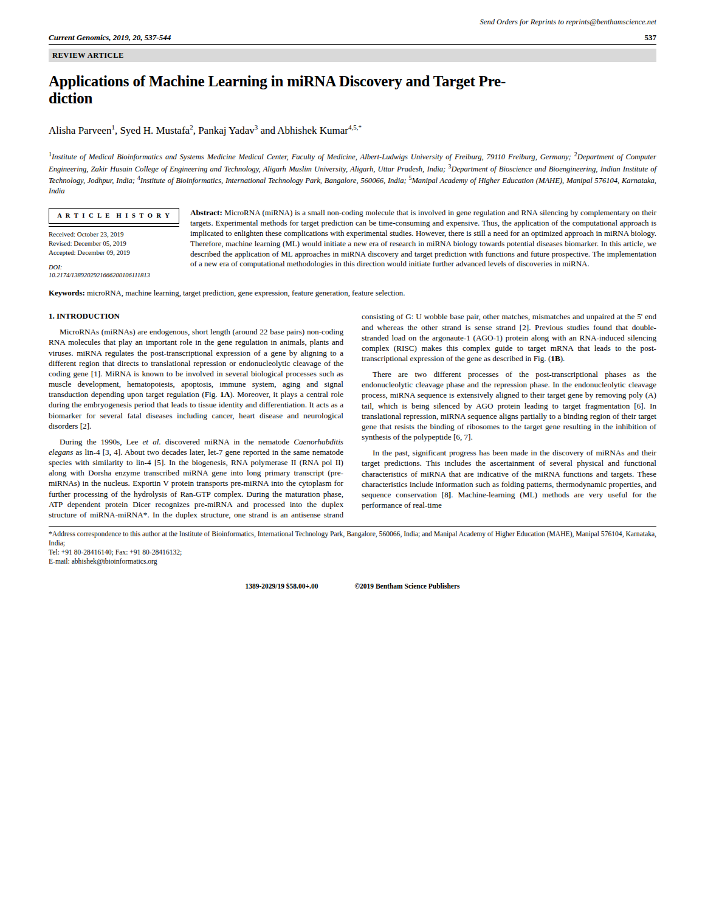Send Orders for Reprints to reprints@benthamscience.net
Current Genomics, 2019, 20, 537-544 537
REVIEW ARTICLE
Applications of Machine Learning in miRNA Discovery and Target Pre-
diction
Alisha Parveen1, Syed H. Mustafa2, Pankaj Yadav3 and Abhishek Kumar4,5,*
1Institute of Medical Bioinformatics and Systems Medicine Medical Center, Faculty of Medicine, Albert-Ludwigs University of Freiburg, 79110 Freiburg, Germany; 2Department of Computer Engineering, Zakir Husain College of Engineering and Technology, Aligarh Muslim University, Aligarh, Uttar Pradesh, India; 3Department of Bioscience and Bioengineering, Indian Institute of Technology, Jodhpur, India; 4Institute of Bioinformatics, International Technology Park, Bangalore, 560066, India; 5Manipal Academy of Higher Education (MAHE), Manipal 576104, Karnataka, India
A R T I C L E H I S T O R Y
Received: October 23, 2019
Revised: December 05, 2019
Accepted: December 09, 2019
DOI:
10.2174/1389202921666200106111813
Abstract: MicroRNA (miRNA) is a small non-coding molecule that is involved in gene regulation and RNA silencing by complementary on their targets. Experimental methods for target prediction can be time-consuming and expensive. Thus, the application of the computational approach is implicated to enlighten these complications with experimental studies. However, there is still a need for an optimized approach in miRNA biology. Therefore, machine learning (ML) would initiate a new era of research in miRNA biology towards potential diseases biomarker. In this article, we described the application of ML approaches in miRNA discovery and target prediction with functions and future prospective. The implementation of a new era of computational methodologies in this direction would initiate further advanced levels of discoveries in miRNA.
Keywords: microRNA, machine learning, target prediction, gene expression, feature generation, feature selection.
1. INTRODUCTION
MicroRNAs (miRNAs) are endogenous, short length (around 22 base pairs) non-coding RNA molecules that play an important role in the gene regulation in animals, plants and viruses. miRNA regulates the post-transcriptional expression of a gene by aligning to a different region that directs to translational repression or endonucleolytic cleavage of the coding gene [1]. MiRNA is known to be involved in several biological processes such as muscle development, hematopoiesis, apoptosis, immune system, aging and signal transduction depending upon target regulation (Fig. 1A). Moreover, it plays a central role during the embryogenesis period that leads to tissue identity and differentiation. It acts as a biomarker for several fatal diseases including cancer, heart disease and neurological disorders [2].
During the 1990s, Lee et al. discovered miRNA in the nematode Caenorhabditis elegans as lin-4 [3, 4]. About two decades later, let-7 gene reported in the same nematode species with similarity to lin-4 [5]. In the biogenesis, RNA polymerase II (RNA pol II) along with Dorsha enzyme transcribed miRNA gene into long primary transcript (pre-miRNAs) in the nucleus. Exportin V protein transports pre-miRNA into the cytoplasm for further processing of the hydrolysis of Ran-GTP complex. During the maturation phase, ATP dependent protein Dicer recognizes pre-miRNA and processed into the duplex structure of miRNA-miRNA*. In the duplex structure, one strand is an antisense strand consisting of G: U wobble base pair, other matches, mismatches and unpaired at the 5' end and whereas the other strand is sense strand [2]. Previous studies found that double-stranded load on the argonaute-1 (AGO-1) protein along with an RNA-induced silencing complex (RISC) makes this complex guide to target mRNA that leads to the post-transcriptional expression of the gene as described in Fig. (1B).
There are two different processes of the post-transcriptional phases as the endonucleolytic cleavage phase and the repression phase. In the endonucleolytic cleavage process, miRNA sequence is extensively aligned to their target gene by removing poly (A) tail, which is being silenced by AGO protein leading to target fragmentation [6]. In translational repression, miRNA sequence aligns partially to a binding region of their target gene that resists the binding of ribosomes to the target gene resulting in the inhibition of synthesis of the polypeptide [6, 7].
In the past, significant progress has been made in the discovery of miRNAs and their target predictions. This includes the ascertainment of several physical and functional characteristics of miRNA that are indicative of the miRNA functions and targets. These characteristics include information such as folding patterns, thermodynamic properties, and sequence conservation [8]. Machine-learning (ML) methods are very useful for the performance of real-time
*Address correspondence to this author at the Institute of Bioinformatics, International Technology Park, Bangalore, 560066, India; and Manipal Academy of Higher Education (MAHE), Manipal 576104, Karnataka, India;
Tel: +91 80-28416140; Fax: +91 80-28416132;
E-mail: abhishek@ibioinformatics.org
1389-2029/19 $58.00+.00 ©2019 Bentham Science Publishers